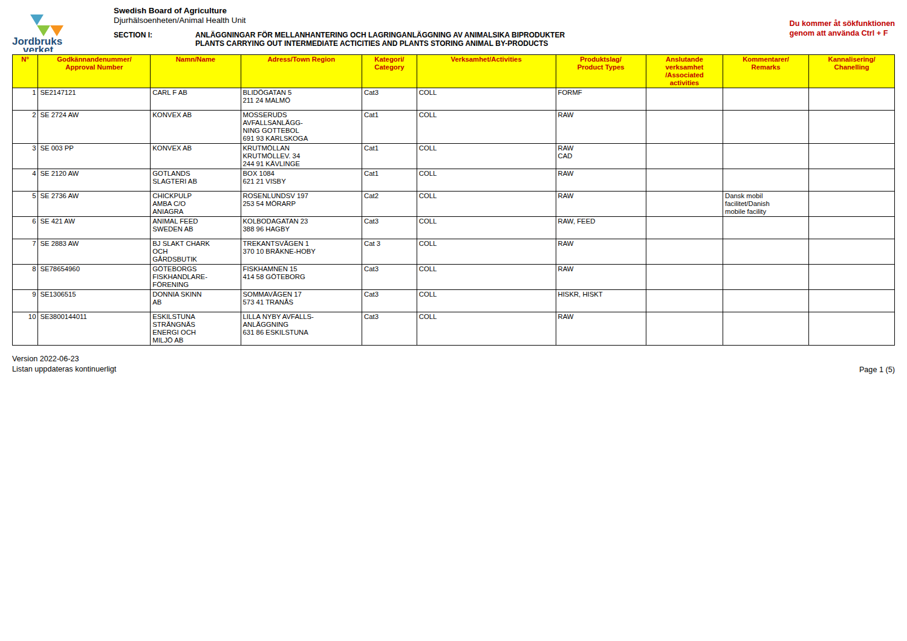Jordbruks verket
Swedish Board of Agriculture
Djurhälsoenheten/Animal Health Unit
SECTION I:
ANLÄGGNINGAR FÖR MELLANHANTERING OCH LAGRINGANLÄGGNING AV ANIMALSIKA BIPRODUKTER
PLANTS CARRYING OUT INTERMEDIATE ACTICITIES AND PLANTS STORING ANIMAL BY-PRODUCTS
Du kommer åt sökfunktionen
genom att använda Ctrl + F
| N° | Godkännandenummer/ Approval Number | Namn/Name | Adress/Town Region | Kategori/ Category | Verksamhet/Activities | Produktslag/ Product Types | Anslutande verksamhet /Associated activities | Kommentarer/ Remarks | Kannalisering/ Chanelling |
| --- | --- | --- | --- | --- | --- | --- | --- | --- | --- |
| 1 | SE2147121 | CARL F AB | BLIDÖGATAN 5 211 24 MALMÖ | Cat3 | COLL | FORMF | | | |
| 2 | SE 2724 AW | KONVEX AB | MOSSERUDS AVFALLSANLÄGG- NING GOTTEBOL 691 93 KARLSKOGA | Cat1 | COLL | RAW | | | |
| 3 | SE 003 PP | KONVEX AB | KRUTMÖLLAN KRUTMÖLLEV. 34 244 91 KÄVLINGE | Cat1 | COLL | RAW CAD | | | |
| 4 | SE 2120 AW | GOTLANDS SLAGTERI AB | BOX 1084 621 21 VISBY | Cat1 | COLL | RAW | | | |
| 5 | SE 2736 AW | CHICKPULP AMBA C/O ANIAGRA | ROSENLUNDSV 197 253 54 MÖRARP | Cat2 | COLL | RAW | | Dansk mobil facilitet/Danish mobile facility | |
| 6 | SE 421 AW | ANIMAL FEED SWEDEN AB | KOLBODAGATAN 23 388 96 HAGBY | Cat3 | COLL | RAW, FEED | | | |
| 7 | SE 2883 AW | BJ SLAKT CHARK OCH GÅRDSBUTIK | TREKANTSVÄGEN 1 370 10 BRÄKNE-HOBY | Cat 3 | COLL | RAW | | | |
| 8 | SE78654960 | GÖTEBORGS FISKHANDLARE- FÖRENING | FISKHAMNEN 15 414 58 GÖTEBORG | Cat3 | COLL | RAW | | | |
| 9 | SE1306515 | DONNIA SKINN AB | SOMMAVÄGEN 17 573 41 TRANÅS | Cat3 | COLL | HISKR, HISKT | | | |
| 10 | SE3800144011 | ESKILSTUNA STRÄNGNÄS ENERGI OCH MILJÖ AB | LILLA NYBY AVFALLS- ANLÄGGNING 631 86 ESKILSTUNA | Cat3 | COLL | RAW | | | |
Version 2022-06-23
Listan uppdateras kontinuerligt
Page 1 (5)